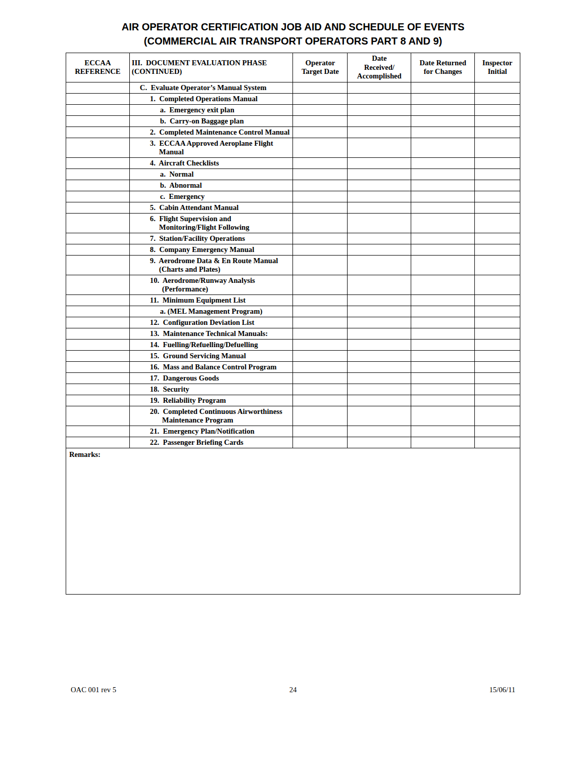AIR OPERATOR CERTIFICATION JOB AID AND SCHEDULE OF EVENTS
(COMMERCIAL AIR TRANSPORT OPERATORS PART 8 AND 9)
| ECCAA REFERENCE | III. DOCUMENT EVALUATION PHASE (CONTINUED) | Operator Target Date | Date Received/ Accomplished | Date Returned for Changes | Inspector Initial |
| --- | --- | --- | --- | --- | --- |
| | C. Evaluate Operator’s Manual System | | | | |
| | 1. Completed Operations Manual | | | | |
| | a. Emergency exit plan | | | | |
| | b. Carry-on Baggage plan | | | | |
| | 2. Completed Maintenance Control Manual | | | | |
| | 3. ECCAA Approved Aeroplane Flight Manual | | | | |
| | 4. Aircraft Checklists | | | | |
| | a. Normal | | | | |
| | b. Abnormal | | | | |
| | c. Emergency | | | | |
| | 5. Cabin Attendant Manual | | | | |
| | 6. Flight Supervision and Monitoring/Flight Following | | | | |
| | 7. Station/Facility Operations | | | | |
| | 8. Company Emergency Manual | | | | |
| | 9. Aerodrome Data & En Route Manual (Charts and Plates) | | | | |
| | 10. Aerodrome/Runway Analysis (Performance) | | | | |
| | 11. Minimum Equipment List | | | | |
| | a. (MEL Management Program) | | | | |
| | 12. Configuration Deviation List | | | | |
| | 13. Maintenance Technical Manuals: | | | | |
| | 14. Fuelling/Refuelling/Defuelling | | | | |
| | 15. Ground Servicing Manual | | | | |
| | 16. Mass and Balance Control Program | | | | |
| | 17. Dangerous Goods | | | | |
| | 18. Security | | | | |
| | 19. Reliability Program | | | | |
| | 20. Completed Continuous Airworthiness Maintenance Program | | | | |
| | 21. Emergency Plan/Notification | | | | |
| | 22. Passenger Briefing Cards | | | | |
| Remarks: |
OAC 001 rev 5 24 15/06/11